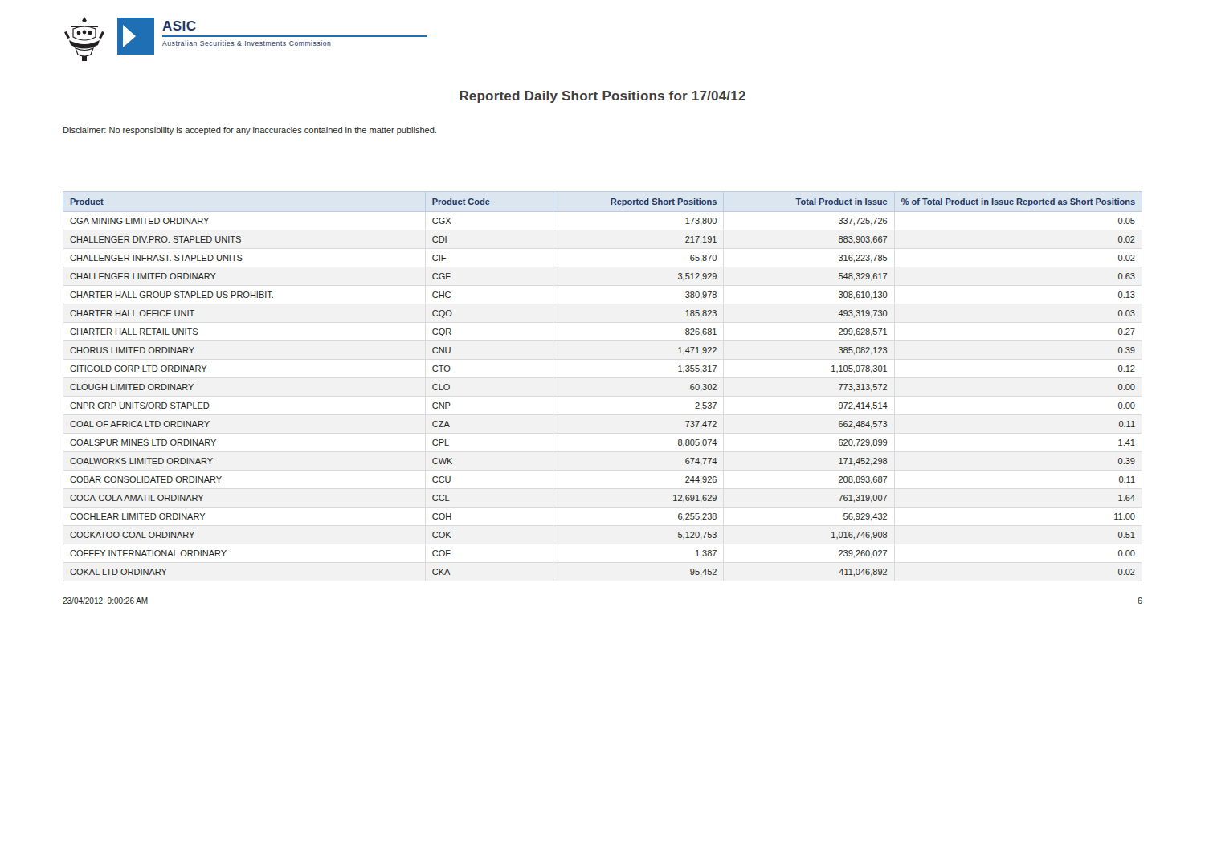ASIC
Australian Securities & Investments Commission
Reported Daily Short Positions for 17/04/12
Disclaimer: No responsibility is accepted for any inaccuracies contained in the matter published.
| Product | Product Code | Reported Short Positions | Total Product in Issue | % of Total Product in Issue Reported as Short Positions |
| --- | --- | --- | --- | --- |
| CGA MINING LIMITED ORDINARY | CGX | 173,800 | 337,725,726 | 0.05 |
| CHALLENGER DIV.PRO. STAPLED UNITS | CDI | 217,191 | 883,903,667 | 0.02 |
| CHALLENGER INFRAST. STAPLED UNITS | CIF | 65,870 | 316,223,785 | 0.02 |
| CHALLENGER LIMITED ORDINARY | CGF | 3,512,929 | 548,329,617 | 0.63 |
| CHARTER HALL GROUP STAPLED US PROHIBIT. | CHC | 380,978 | 308,610,130 | 0.13 |
| CHARTER HALL OFFICE UNIT | CQO | 185,823 | 493,319,730 | 0.03 |
| CHARTER HALL RETAIL UNITS | CQR | 826,681 | 299,628,571 | 0.27 |
| CHORUS LIMITED ORDINARY | CNU | 1,471,922 | 385,082,123 | 0.39 |
| CITIGOLD CORP LTD ORDINARY | CTO | 1,355,317 | 1,105,078,301 | 0.12 |
| CLOUGH LIMITED ORDINARY | CLO | 60,302 | 773,313,572 | 0.00 |
| CNPR GRP UNITS/ORD STAPLED | CNP | 2,537 | 972,414,514 | 0.00 |
| COAL OF AFRICA LTD ORDINARY | CZA | 737,472 | 662,484,573 | 0.11 |
| COALSPUR MINES LTD ORDINARY | CPL | 8,805,074 | 620,729,899 | 1.41 |
| COALWORKS LIMITED ORDINARY | CWK | 674,774 | 171,452,298 | 0.39 |
| COBAR CONSOLIDATED ORDINARY | CCU | 244,926 | 208,893,687 | 0.11 |
| COCA-COLA AMATIL ORDINARY | CCL | 12,691,629 | 761,319,007 | 1.64 |
| COCHLEAR LIMITED ORDINARY | COH | 6,255,238 | 56,929,432 | 11.00 |
| COCKATOO COAL ORDINARY | COK | 5,120,753 | 1,016,746,908 | 0.51 |
| COFFEY INTERNATIONAL ORDINARY | COF | 1,387 | 239,260,027 | 0.00 |
| COKAL LTD ORDINARY | CKA | 95,452 | 411,046,892 | 0.02 |
23/04/2012 9:00:26 AM
6